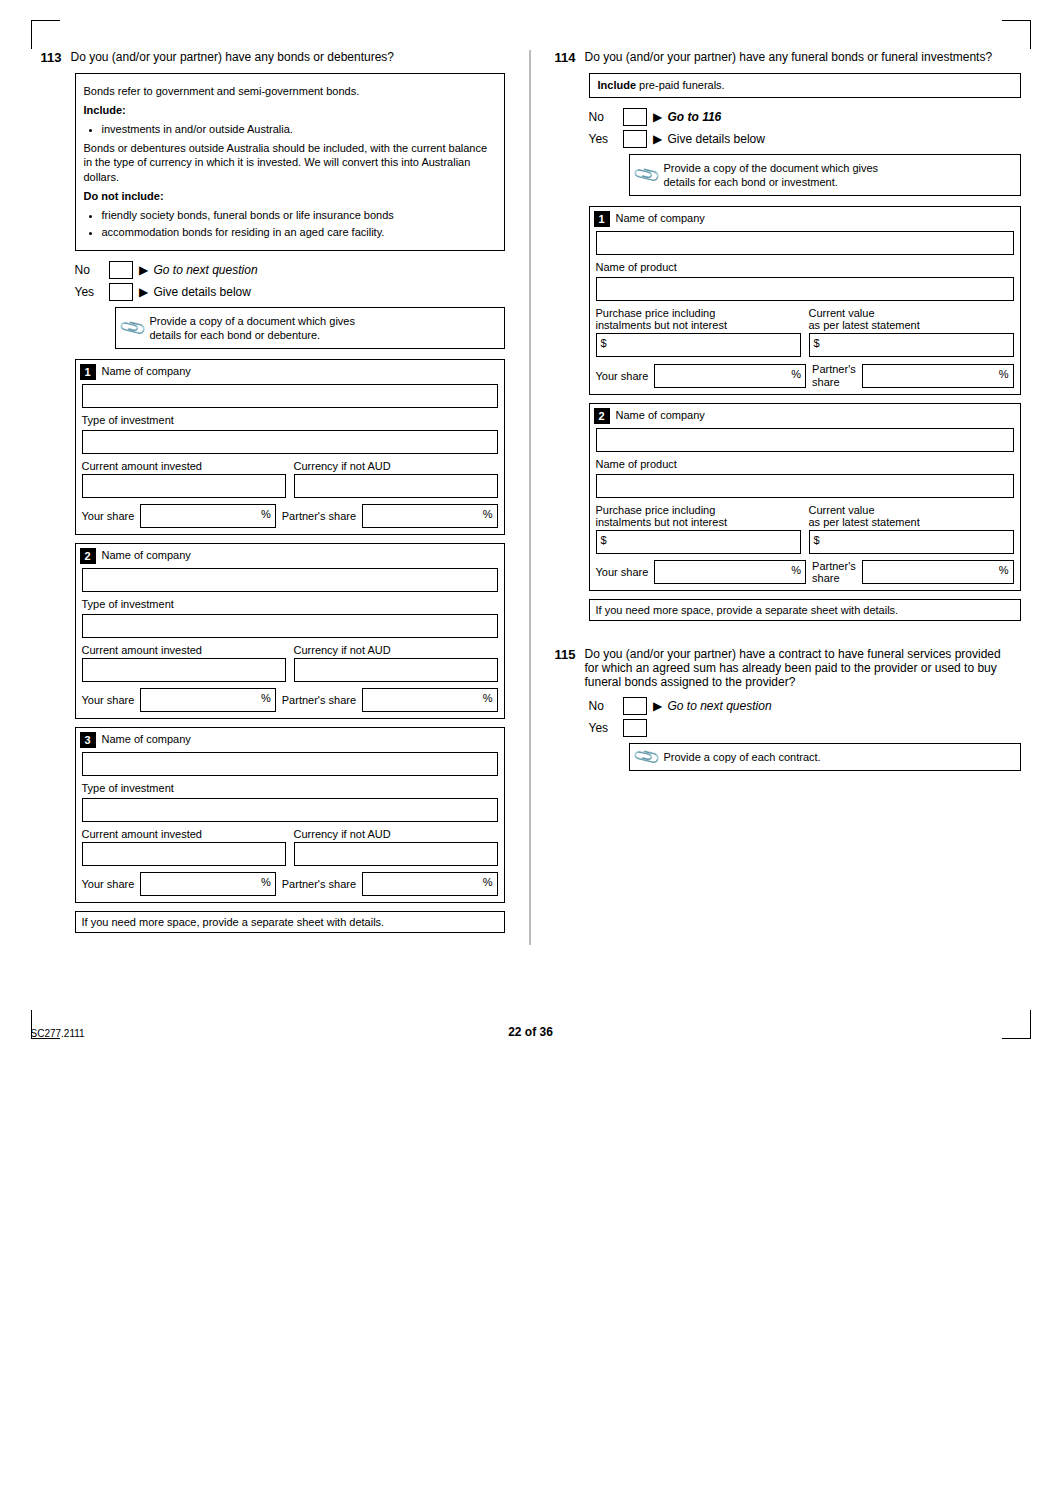113 Do you (and/or your partner) have any bonds or debentures?
Bonds refer to government and semi-government bonds.
Include:
investments in and/or outside Australia.
Bonds or debentures outside Australia should be included, with the current balance in the type of currency in which it is invested. We will convert this into Australian dollars.
Do not include:
friendly society bonds, funeral bonds or life insurance bonds
accommodation bonds for residing in an aged care facility.
No ▶Go to next question
Yes ▶Give details below
📎 Provide a copy of a document which gives
details for each bond or debenture.
1 Name of company
Type of investment
Current amount invested
Currency if not AUD
Your share
%
Partner's share
%
2 Name of company
Type of investment
Current amount invested
Currency if not AUD
Your share
%
Partner's share
%
3 Name of company
Type of investment
Current amount invested
Currency if not AUD
Your share
%
Partner's share
%
If you need more space, provide a separate sheet with details.
114 Do you (and/or your partner) have any funeral bonds or funeral investments?
Include pre-paid funerals.
No ▶Go to 116
Yes ▶Give details below
📎 Provide a copy of the document which gives
details for each bond or investment.
1 Name of company
Name of product
Purchase price including
instalments but not interest
$
Current value
as per latest statement
$
Your share
%
Partner's share
%
2 Name of company
Name of product
Purchase price including
instalments but not interest
$
Current value
as per latest statement
$
Your share
%
Partner's share
%
If you need more space, provide a separate sheet with details.
115 Do you (and/or your partner) have a contract to have funeral services provided for which an agreed sum has already been paid to the provider or used to buy funeral bonds assigned to the provider?
No ▶Go to next question
Yes
📎 Provide a copy of each contract.
SC277.2111
22 of 36